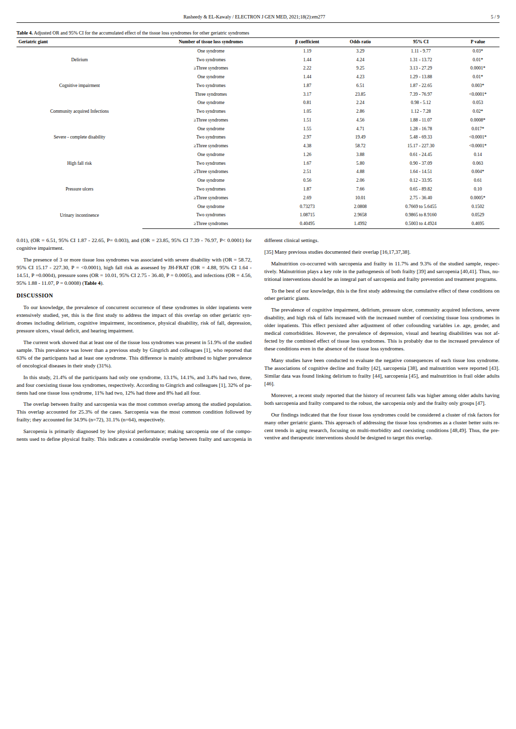Rasheedy & EL-Kawaly / ELECTRON J GEN MED, 2021;18(2):em277
5 / 9
Table 4. Adjusted OR and 95% CI for the accumulated effect of the tissue loss syndromes for other geriatric syndromes
| Geriatric giant | Number of tissue loss syndromes | β coefficient | Odds ratio | 95% CI | P value |
| --- | --- | --- | --- | --- | --- |
| Delirium | One syndrome | 1.19 | 3.29 | 1.11 - 9.77 | 0.03* |
| Two syndromes | 1.44 | 4.24 | 1.31 - 13.72 | 0.01* |
| ≥Three syndromes | 2.22 | 9.25 | 3.13 - 27.29 | 0.0001* |
| Cognitive impairment | One syndrome | 1.44 | 4.23 | 1.29 - 13.88 | 0.01* |
| Two syndromes | 1.87 | 6.51 | 1.87 - 22.65 | 0.003* |
| Three syndromes | 3.17 | 23.85 | 7.39 - 76.97 | <0.0001* |
| Community acquired Infections | One syndrome | 0.81 | 2.24 | 0.98 - 5.12 | 0.053 |
| Two syndromes | 1.05 | 2.86 | 1.12 - 7.28 | 0.02* |
| ≥Three syndromes | 1.51 | 4.56 | 1.88 - 11.07 | 0.0008* |
| Severe - complete disability | One syndrome | 1.55 | 4.71 | 1.28 - 16.78 | 0.017* |
| Two syndromes | 2.97 | 19.49 | 5.48 - 69.33 | <0.0001* |
| ≥Three syndromes | 4.38 | 58.72 | 15.17 - 227.30 | <0.0001* |
| High fall risk | One syndrome | 1.26 | 3.88 | 0.61 - 24.45 | 0.14 |
| Two syndromes | 1.67 | 5.80 | 0.90 - 37.09 | 0.063 |
| ≥Three syndromes | 2.51 | 4.88 | 1.64 - 14.51 | 0.004* |
| Pressure ulcers | One syndrome | 0.56 | 2.06 | 0.12 - 33.95 | 0.61 |
| Two syndromes | 1.87 | 7.66 | 0.65 - 89.82 | 0.10 |
| ≥Three syndromes | 2.69 | 10.01 | 2.75 - 36.40 | 0.0005* |
| Urinary incontinence | One syndrome | 0.73273 | 2.0808 | 0.7669 to 5.6455 | 0.1502 |
| Two syndromes | 1.08715 | 2.9658 | 0.9865 to 8.9160 | 0.0529 |
| ≥Three syndromes | 0.40495 | 1.4992 | 0.5003 to 4.4924 | 0.4695 |
0.01), (OR = 6.51, 95% CI 1.87 - 22.65, P= 0.003), and (OR = 23.85, 95% CI 7.39 - 76.97, P< 0.0001) for cognitive impairment.
The presence of 3 or more tissue loss syndromes was associated with severe disability with (OR = 58.72, 95% CI 15.17 - 227.30, P = <0.0001), high fall risk as assessed by JH-FRAT (OR = 4.88, 95% CI 1.64 - 14.51, P =0.0004), pressure sores (OR = 10.01, 95% CI 2.75 - 36.40, P = 0.0005), and infections (OR = 4.56, 95% 1.88 - 11.07, P = 0.0008) (Table 4).
DISCUSSION
To our knowledge, the prevalence of concurrent occurrence of these syndromes in older inpatients were extensively studied, yet, this is the first study to address the impact of this overlap on other geriatric syndromes including delirium, cognitive impairment, incontinence, physical disability, risk of fall, depression, pressure ulcers, visual deficit, and hearing impairment.
The current work showed that at least one of the tissue loss syndromes was present in 51.9% of the studied sample. This prevalence was lower than a previous study by Gingrich and colleagues [1], who reported that 63% of the participants had at least one syndrome. This difference is mainly attributed to higher prevalence of oncological diseases in their study (31%).
In this study, 21.4% of the participants had only one syndrome, 13.1%, 14.1%, and 3.4% had two, three, and four coexisting tissue loss syndromes, respectively. According to Gingrich and colleagues [1], 32% of patients had one tissue loss syndrome, 11% had two, 12% had three and 8% had all four.
The overlap between frailty and sarcopenia was the most common overlap among the studied population. This overlap accounted for 25.3% of the cases. Sarcopenia was the most common condition followed by frailty; they accounted for 34.9% (n=72), 31.1% (n=64), respectively.
Sarcopenia is primarily diagnosed by low physical performance; making sarcopenia one of the components used to define physical frailty. This indicates a considerable overlap between frailty and sarcopenia in different clinical settings.
[35] Many previous studies documented their overlap [16,17,37,38].
Malnutrition co-occurred with sarcopenia and frailty in 11.7% and 9.3% of the studied sample, respectively. Malnutrition plays a key role in the pathogenesis of both frailty [39] and sarcopenia [40,41]. Thus, nutritional interventions should be an integral part of sarcopenia and frailty prevention and treatment programs.
To the best of our knowledge, this is the first study addressing the cumulative effect of these conditions on other geriatric giants.
The prevalence of cognitive impairment, delirium, pressure ulcer, community acquired infections, severe disability, and high risk of falls increased with the increased number of coexisting tissue loss syndromes in older inpatients. This effect persisted after adjustment of other cofounding variables i.e. age, gender, and medical comorbidities. However, the prevalence of depression, visual and hearing disabilities was not affected by the combined effect of tissue loss syndromes. This is probably due to the increased prevalence of these conditions even in the absence of the tissue loss syndromes.
Many studies have been conducted to evaluate the negative consequences of each tissue loss syndrome. The associations of cognitive decline and frailty [42], sarcopenia [38], and malnutrition were reported [43]. Similar data was found linking delirium to frailty [44], sarcopenia [45], and malnutrition in frail older adults [46].
Moreover, a recent study reported that the history of recurrent falls was higher among older adults having both sarcopenia and frailty compared to the robust, the sarcopenia only and the frailty only groups [47].
Our findings indicated that the four tissue loss syndromes could be considered a cluster of risk factors for many other geriatric giants. This approach of addressing the tissue loss syndromes as a cluster better suits recent trends in aging research, focusing on multi-morbidity and coexisting conditions [48,49]. Thus, the preventive and therapeutic interventions should be designed to target this overlap.